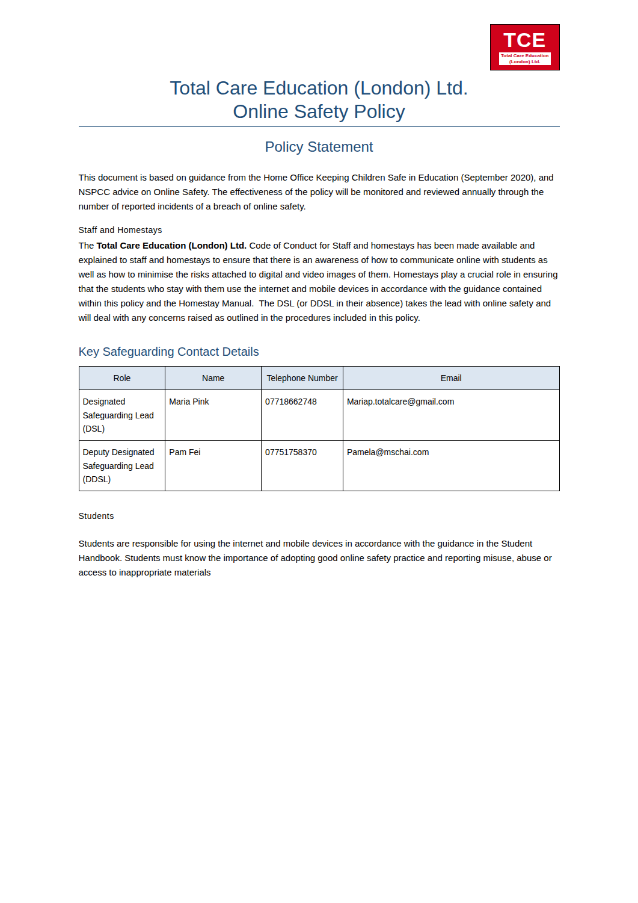TCE
Total Care Education
(London) Ltd.
Total Care Education (London) Ltd.
Online Safety Policy
Policy Statement
This document is based on guidance from the Home Office Keeping Children Safe in Education (September 2020), and NSPCC advice on Online Safety. The effectiveness of the policy will be monitored and reviewed annually through the number of reported incidents of a breach of online safety.
Staff and Homestays
The Total Care Education (London) Ltd. Code of Conduct for Staff and homestays has been made available and explained to staff and homestays to ensure that there is an awareness of how to communicate online with students as well as how to minimise the risks attached to digital and video images of them. Homestays play a crucial role in ensuring that the students who stay with them use the internet and mobile devices in accordance with the guidance contained within this policy and the Homestay Manual. The DSL (or DDSL in their absence) takes the lead with online safety and will deal with any concerns raised as outlined in the procedures included in this policy.
Key Safeguarding Contact Details
| Role | Name | Telephone Number | Email |
| --- | --- | --- | --- |
| Designated Safeguarding Lead (DSL) | Maria Pink | 07718662748 | Mariap.totalcare@gmail.com |
| Deputy Designated Safeguarding Lead (DDSL) | Pam Fei | 07751758370 | Pamela@mschai.com |
Students
Students are responsible for using the internet and mobile devices in accordance with the guidance in the Student Handbook. Students must know the importance of adopting good online safety practice and reporting misuse, abuse or access to inappropriate materials